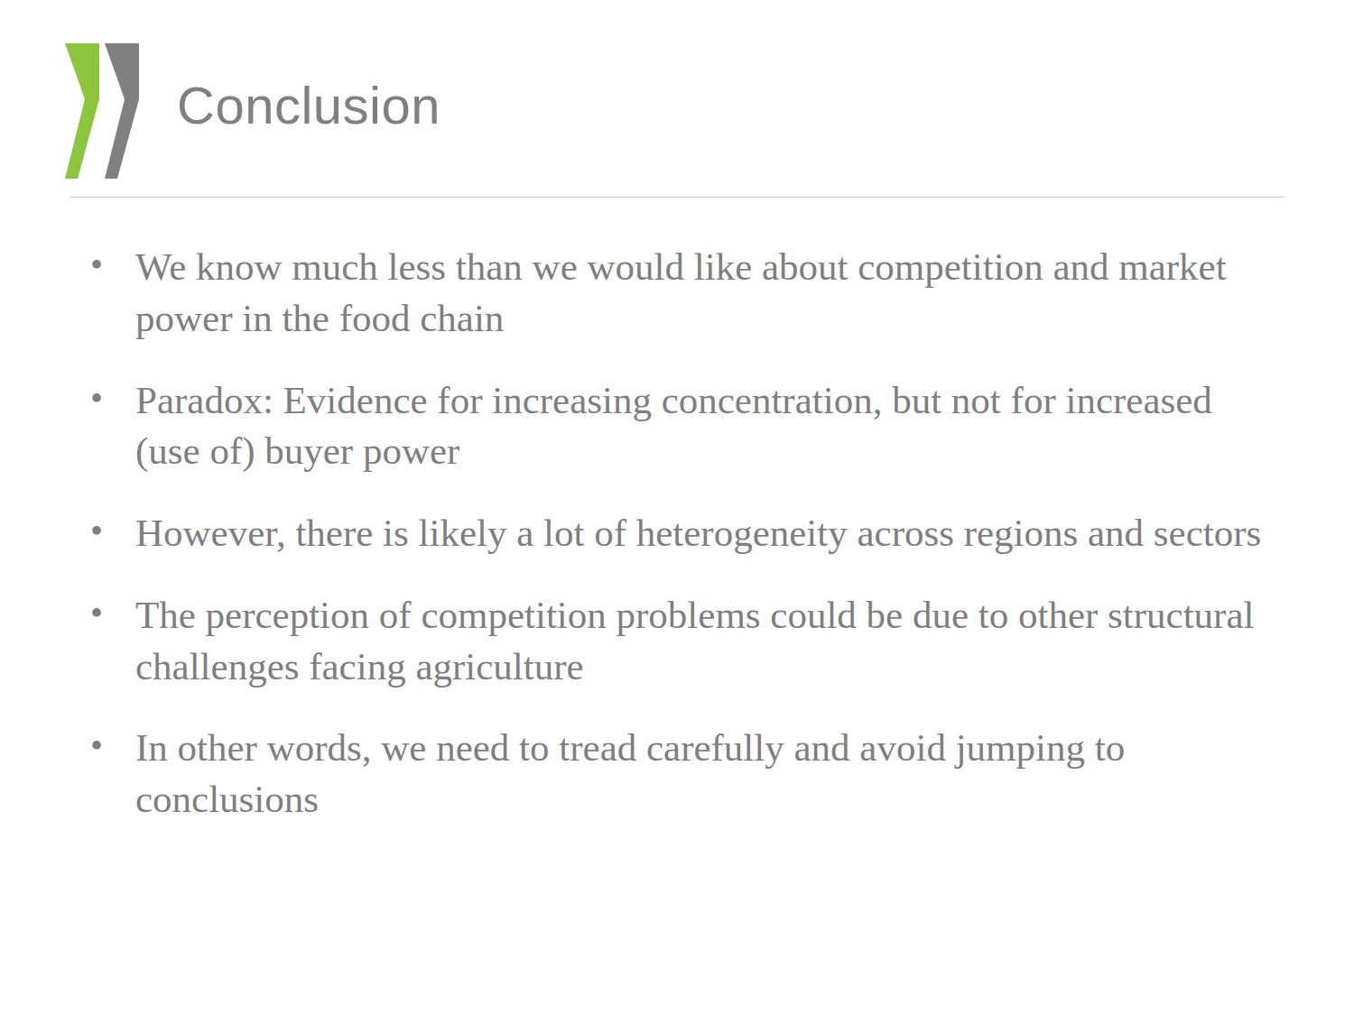Conclusion
We know much less than we would like about competition and market power in the food chain
Paradox: Evidence for increasing concentration, but not for increased (use of) buyer power
However, there is likely a lot of heterogeneity across regions and sectors
The perception of competition problems could be due to other structural challenges facing agriculture
In other words, we need to tread carefully and avoid jumping to conclusions